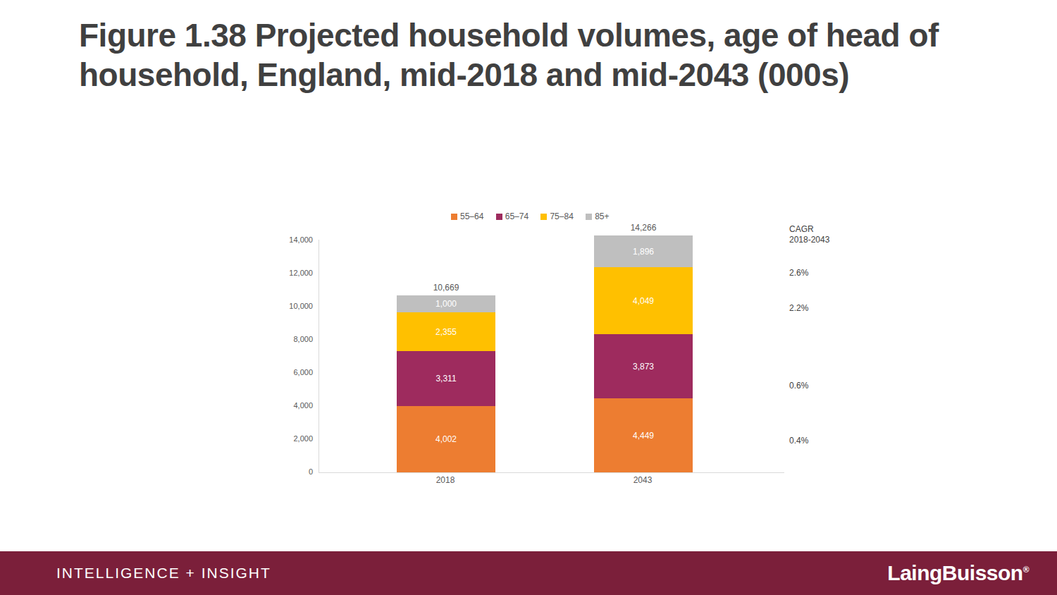Figure 1.38 Projected household volumes, age of head of household, England, mid-2018 and mid-2043 (000s)
55–64 65–74 75–84 85+
14,000
12,000
10,000
8,000
6,000
4,000
2,000
0
10,669
1,000
2,355
3,311
4,002
14,266
1,896
4,049
3,873
4,449
2018 2043
CAGR
2018-2043
2.6%
2.2%
0.6%
0.4%
INTELLIGENCE + INSIGHT
LaingBuisson®